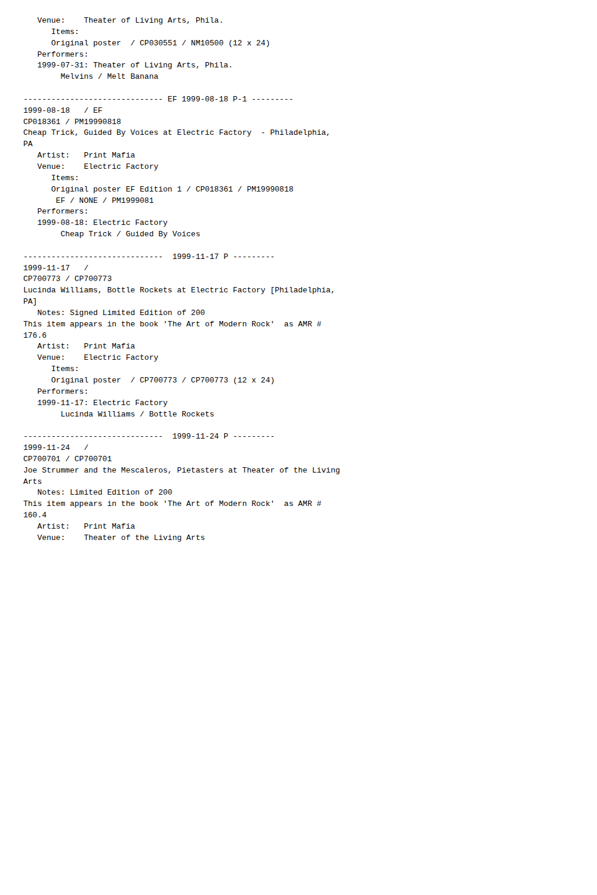Venue:    Theater of Living Arts, Phila.
      Items:
      Original poster  / CP030551 / NM10500 (12 x 24)
   Performers:
   1999-07-31: Theater of Living Arts, Phila.
        Melvins / Melt Banana

------------------------------ EF 1999-08-18 P-1 ---------
1999-08-18   / EF 
CP018361 / PM19990818
Cheap Trick, Guided By Voices at Electric Factory  - Philadelphia, 
PA
   Artist:   Print Mafia
   Venue:    Electric Factory
      Items:
      Original poster EF Edition 1 / CP018361 / PM19990818
       EF / NONE / PM1999081
   Performers:
   1999-08-18: Electric Factory
        Cheap Trick / Guided By Voices

------------------------------  1999-11-17 P ---------
1999-11-17   / 
CP700773 / CP700773
Lucinda Williams, Bottle Rockets at Electric Factory [Philadelphia, 
PA]
   Notes: Signed Limited Edition of 200
This item appears in the book 'The Art of Modern Rock'  as AMR # 
176.6
   Artist:   Print Mafia
   Venue:    Electric Factory
      Items:
      Original poster  / CP700773 / CP700773 (12 x 24)
   Performers:
   1999-11-17: Electric Factory
        Lucinda Williams / Bottle Rockets

------------------------------  1999-11-24 P ---------
1999-11-24   / 
CP700701 / CP700701
Joe Strummer and the Mescaleros, Pietasters at Theater of the Living 
Arts
   Notes: Limited Edition of 200
This item appears in the book 'The Art of Modern Rock'  as AMR # 
160.4
   Artist:   Print Mafia
   Venue:    Theater of the Living Arts